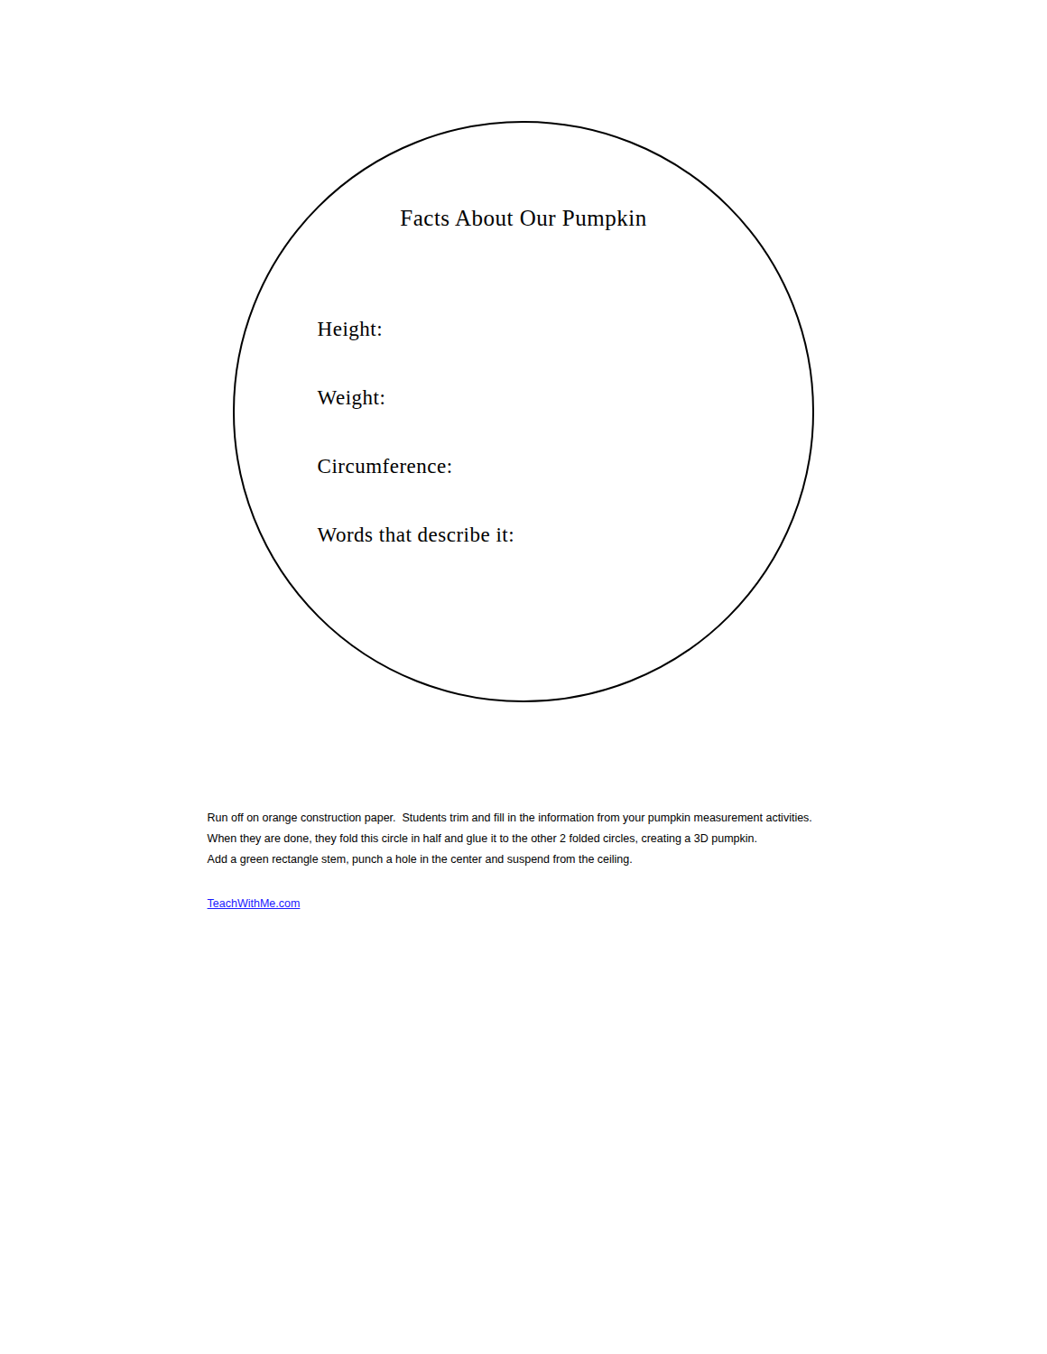Facts About Our Pumpkin
Height:
Weight:
Circumference:
Words that describe it:
Run off on orange construction paper. Students trim and fill in the information from your pumpkin measurement activities.
When they are done, they fold this circle in half and glue it to the other 2 folded circles, creating a 3D pumpkin.
Add a green rectangle stem, punch a hole in the center and suspend from the ceiling.
TeachWithMe.com